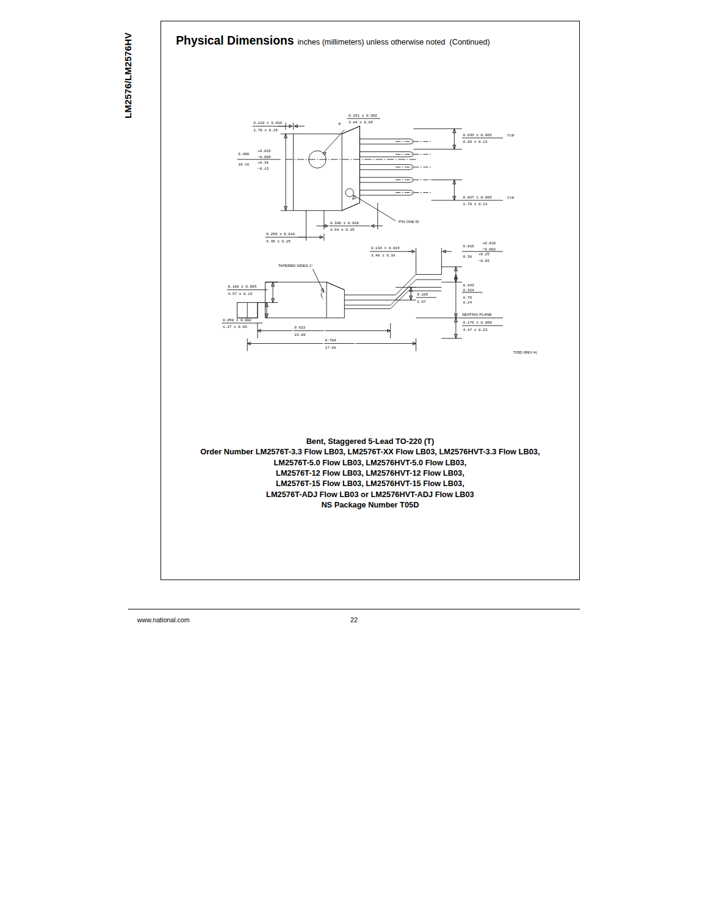LM2576/LM2576HV
Physical Dimensions
inches (millimeters) unless otherwise noted (Continued)
φ 0.151 ± 0.002 3.84 ± 0.05 0.110 ± 0.010 2.79 ± 0.25 0.035 ± 0.005 0.89 ± 0.13 TYP 0.067 ± 0.005 1.70 ± 0.13 TYP 0.400 +0.015 −0.005 10.16 +0.38 −0.13 0.340 ± 0.010 8.64 ± 0.25 0.250 ± 0.010 6.35 ± 0.25 PIN ONE ID SEATING PLANE TAPERED SIDES 1° 0.134 ± 0.015 3.40 ± 0.38 0.015 +0.010 −0.002 0.38 +0.25 −0.05 0.343 0.324 8.70 8.24 0.105 2.67 0.180 ± 0.005 4.57 ± 0.13 0.050 ± 0.002 1.27 ± 0.05 0.622 15.80 0.704 17.88 0.176 ± 0.009 4.47 ± 0.23 T05D (REV A)
Bent, Staggered 5-Lead TO-220 (T)
Order Number LM2576T-3.3 Flow LB03, LM2576T-XX Flow LB03, LM2576HVT-3.3 Flow LB03,
LM2576T-5.0 Flow LB03, LM2576HVT-5.0 Flow LB03,
LM2576T-12 Flow LB03, LM2576HVT-12 Flow LB03,
LM2576T-15 Flow LB03, LM2576HVT-15 Flow LB03,
LM2576T-ADJ Flow LB03 or LM2576HVT-ADJ Flow LB03
NS Package Number T05D
www.national.com
22